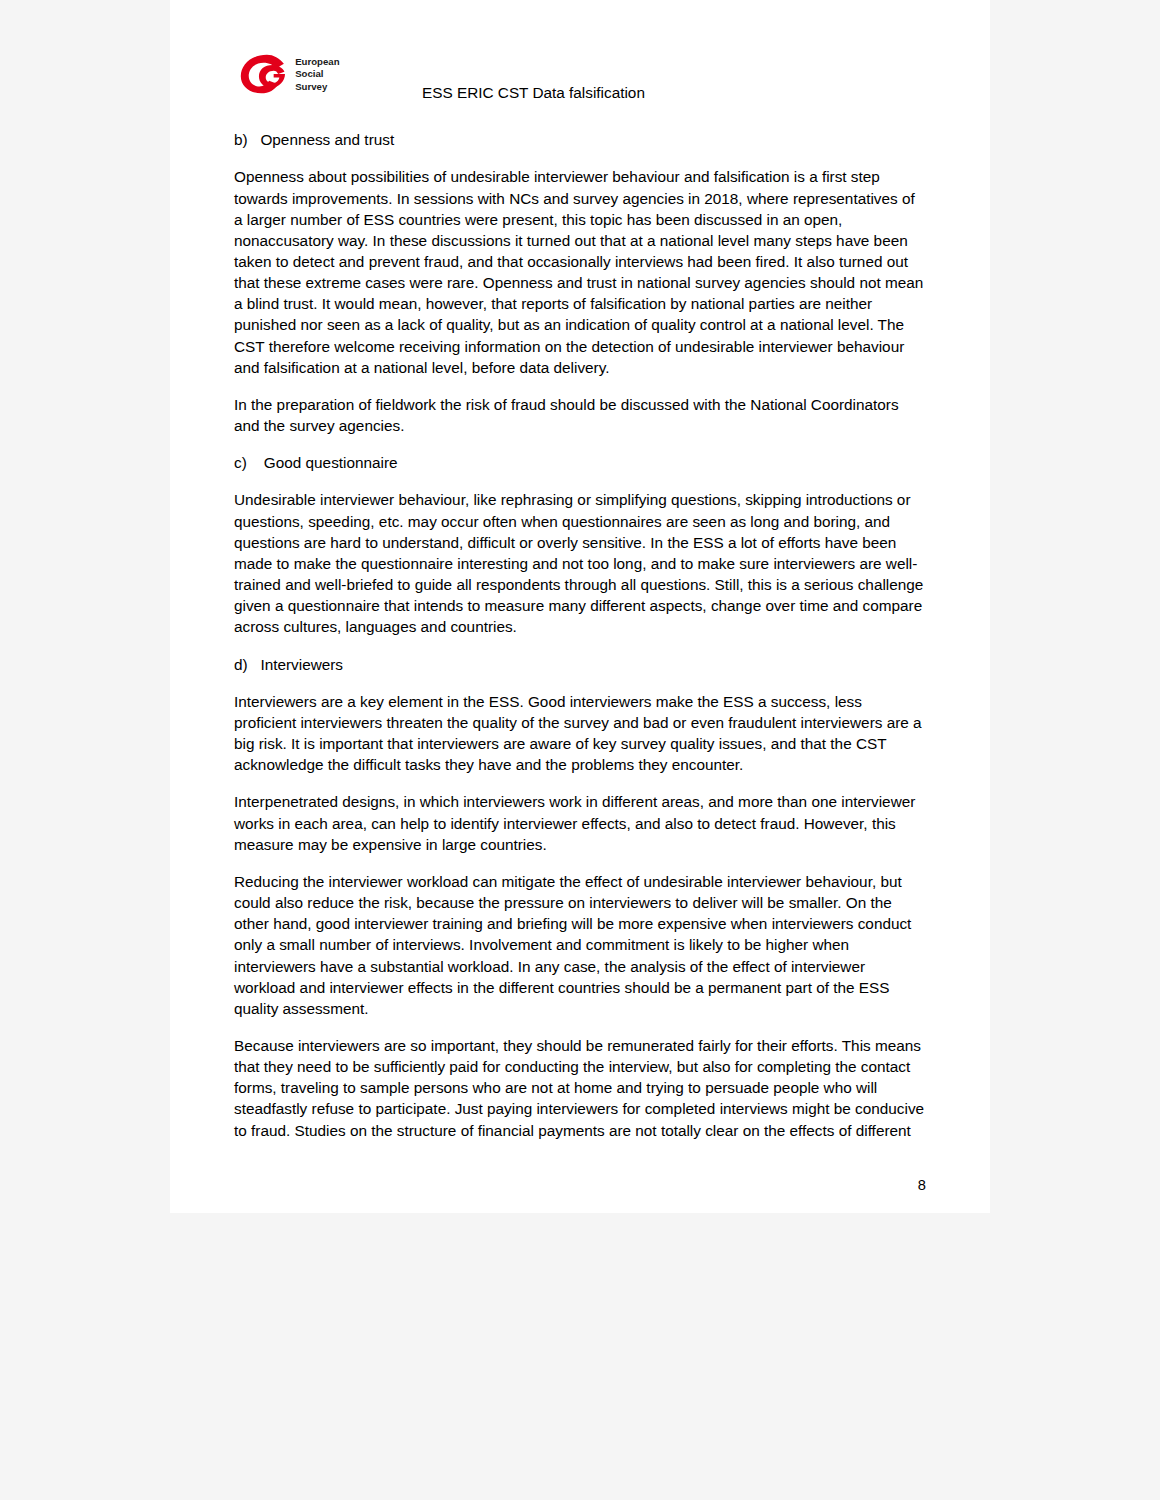European Social Survey
ESS ERIC CST Data falsification
b) Openness and trust
Openness about possibilities of undesirable interviewer behaviour and falsification is a first step towards improvements. In sessions with NCs and survey agencies in 2018, where representatives of a larger number of ESS countries were present, this topic has been discussed in an open, nonaccusatory way. In these discussions it turned out that at a national level many steps have been taken to detect and prevent fraud, and that occasionally interviews had been fired. It also turned out that these extreme cases were rare. Openness and trust in national survey agencies should not mean a blind trust. It would mean, however, that reports of falsification by national parties are neither punished nor seen as a lack of quality, but as an indication of quality control at a national level. The CST therefore welcome receiving information on the detection of undesirable interviewer behaviour and falsification at a national level, before data delivery.
In the preparation of fieldwork the risk of fraud should be discussed with the National Coordinators and the survey agencies.
c) Good questionnaire
Undesirable interviewer behaviour, like rephrasing or simplifying questions, skipping introductions or questions, speeding, etc. may occur often when questionnaires are seen as long and boring, and questions are hard to understand, difficult or overly sensitive. In the ESS a lot of efforts have been made to make the questionnaire interesting and not too long, and to make sure interviewers are well-trained and well-briefed to guide all respondents through all questions. Still, this is a serious challenge given a questionnaire that intends to measure many different aspects, change over time and compare across cultures, languages and countries.
d) Interviewers
Interviewers are a key element in the ESS. Good interviewers make the ESS a success, less proficient interviewers threaten the quality of the survey and bad or even fraudulent interviewers are a big risk. It is important that interviewers are aware of key survey quality issues, and that the CST acknowledge the difficult tasks they have and the problems they encounter.
Interpenetrated designs, in which interviewers work in different areas, and more than one interviewer works in each area, can help to identify interviewer effects, and also to detect fraud. However, this measure may be expensive in large countries.
Reducing the interviewer workload can mitigate the effect of undesirable interviewer behaviour, but could also reduce the risk, because the pressure on interviewers to deliver will be smaller. On the other hand, good interviewer training and briefing will be more expensive when interviewers conduct only a small number of interviews. Involvement and commitment is likely to be higher when interviewers have a substantial workload. In any case, the analysis of the effect of interviewer workload and interviewer effects in the different countries should be a permanent part of the ESS quality assessment.
Because interviewers are so important, they should be remunerated fairly for their efforts. This means that they need to be sufficiently paid for conducting the interview, but also for completing the contact forms, traveling to sample persons who are not at home and trying to persuade people who will steadfastly refuse to participate. Just paying interviewers for completed interviews might be conducive to fraud. Studies on the structure of financial payments are not totally clear on the effects of different
8